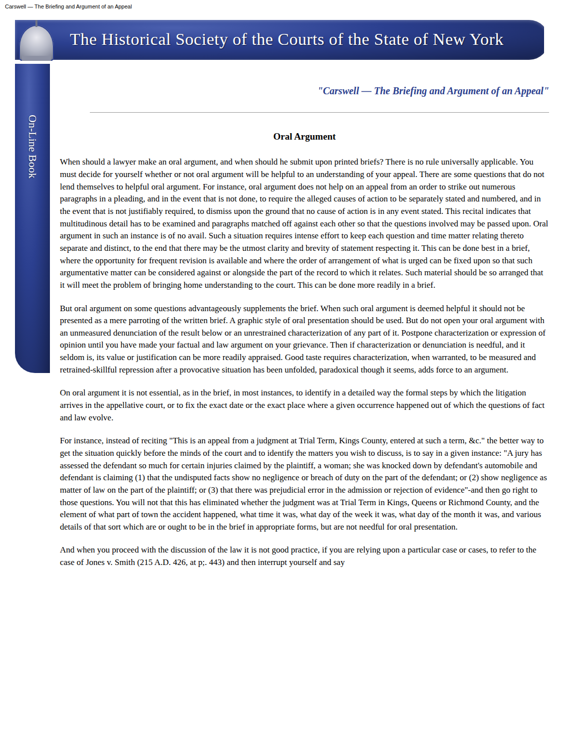Carswell — The Briefing and Argument of an Appeal
The Historical Society of the Courts of the State of New York
On-Line Book
"Carswell — The Briefing and Argument of an Appeal"
Oral Argument
When should a lawyer make an oral argument, and when should he submit upon printed briefs? There is no rule universally applicable. You must decide for yourself whether or not oral argument will be helpful to an understanding of your appeal. There are some questions that do not lend themselves to helpful oral argument. For instance, oral argument does not help on an appeal from an order to strike out numerous paragraphs in a pleading, and in the event that is not done, to require the alleged causes of action to be separately stated and numbered, and in the event that is not justifiably required, to dismiss upon the ground that no cause of action is in any event stated. This recital indicates that multitudinous detail has to be examined and paragraphs matched off against each other so that the questions involved may be passed upon. Oral argument in such an instance is of no avail. Such a situation requires intense effort to keep each question and time matter relating thereto separate and distinct, to the end that there may be the utmost clarity and brevity of statement respecting it. This can be done best in a brief, where the opportunity for frequent revision is available and where the order of arrangement of what is urged can be fixed upon so that such argumentative matter can be considered against or alongside the part of the record to which it relates. Such material should be so arranged that it will meet the problem of bringing home understanding to the court. This can be done more readily in a brief.
But oral argument on some questions advantageously supplements the brief. When such oral argument is deemed helpful it should not be presented as a mere parroting of the written brief. A graphic style of oral presentation should be used. But do not open your oral argument with an unmeasured denunciation of the result below or an unrestrained characterization of any part of it. Postpone characterization or expression of opinion until you have made your factual and law argument on your grievance. Then if characterization or denunciation is needful, and it seldom is, its value or justification can be more readily appraised. Good taste requires characterization, when warranted, to be measured and retrained-skillful repression after a provocative situation has been unfolded, paradoxical though it seems, adds force to an argument.
On oral argument it is not essential, as in the brief, in most instances, to identify in a detailed way the formal steps by which the litigation arrives in the appellative court, or to fix the exact date or the exact place where a given occurrence happened out of which the questions of fact and law evolve.
For instance, instead of reciting "This is an appeal from a judgment at Trial Term, Kings County, entered at such a term, &c." the better way to get the situation quickly before the minds of the court and to identify the matters you wish to discuss, is to say in a given instance: "A jury has assessed the defendant so much for certain injuries claimed by the plaintiff, a woman; she was knocked down by defendant's automobile and defendant is claiming (1) that the undisputed facts show no negligence or breach of duty on the part of the defendant; or (2) show negligence as matter of law on the part of the plaintiff; or (3) that there was prejudicial error in the admission or rejection of evidence"-and then go right to those questions. You will not that this has eliminated whether the judgment was at Trial Term in Kings, Queens or Richmond County, and the element of what part of town the accident happened, what time it was, what day of the week it was, what day of the month it was, and various details of that sort which are or ought to be in the brief in appropriate forms, but are not needful for oral presentation.
And when you proceed with the discussion of the law it is not good practice, if you are relying upon a particular case or cases, to refer to the case of Jones v. Smith (215 A.D. 426, at p;. 443) and then interrupt yourself and say